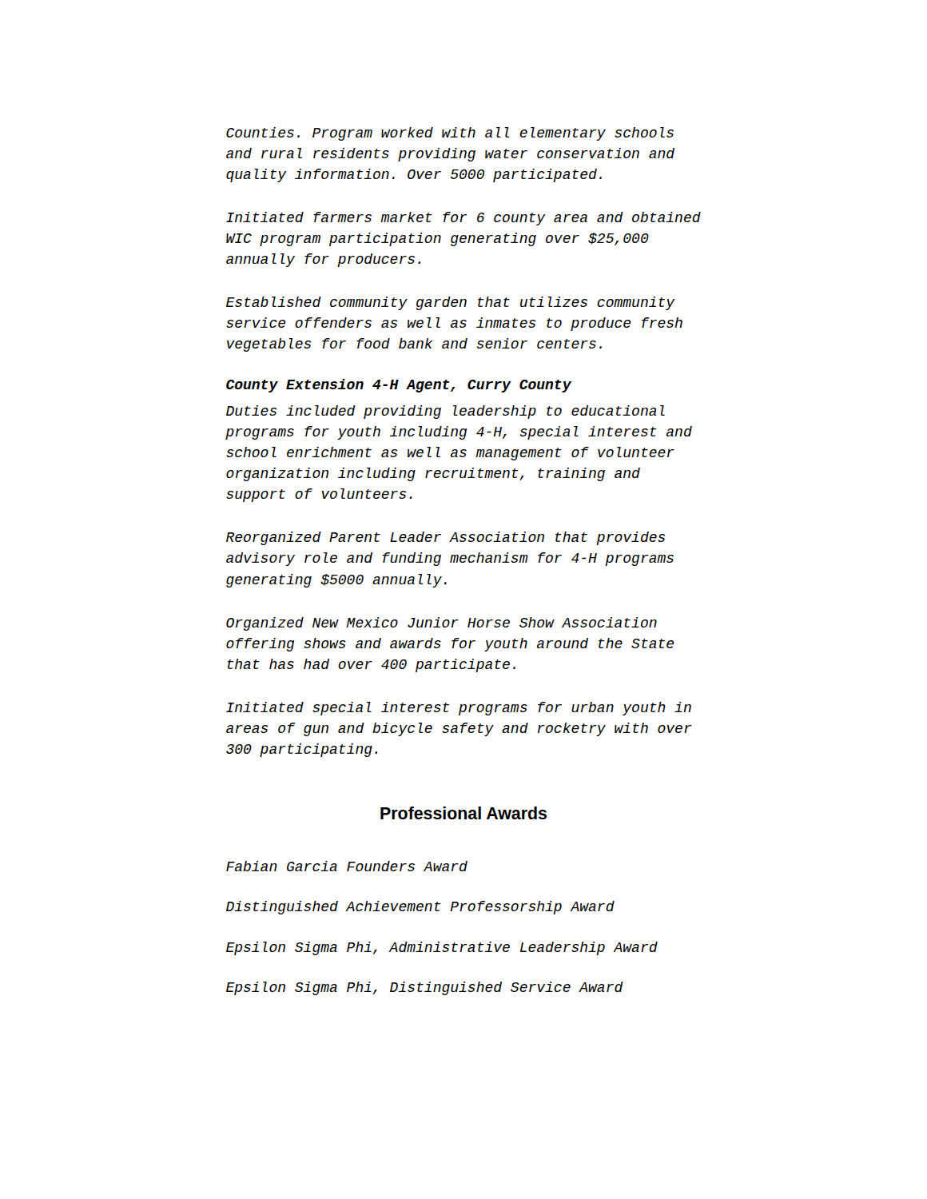Counties. Program worked with all elementary schools and rural residents providing water conservation and quality information. Over 5000 participated.
Initiated farmers market for 6 county area and obtained WIC program participation generating over $25,000 annually for producers.
Established community garden that utilizes community service offenders as well as inmates to produce fresh vegetables for food bank and senior centers.
County Extension 4-H Agent, Curry County
Duties included providing leadership to educational programs for youth including 4-H, special interest and school enrichment as well as management of volunteer organization including recruitment, training and support of volunteers.
Reorganized Parent Leader Association that provides advisory role and funding mechanism for 4-H programs generating $5000 annually.
Organized New Mexico Junior Horse Show Association offering shows and awards for youth around the State that has had over 400 participate.
Initiated special interest programs for urban youth in areas of gun and bicycle safety and rocketry with over 300 participating.
Professional Awards
Fabian Garcia Founders Award
Distinguished Achievement Professorship Award
Epsilon Sigma Phi, Administrative Leadership Award
Epsilon Sigma Phi, Distinguished Service Award